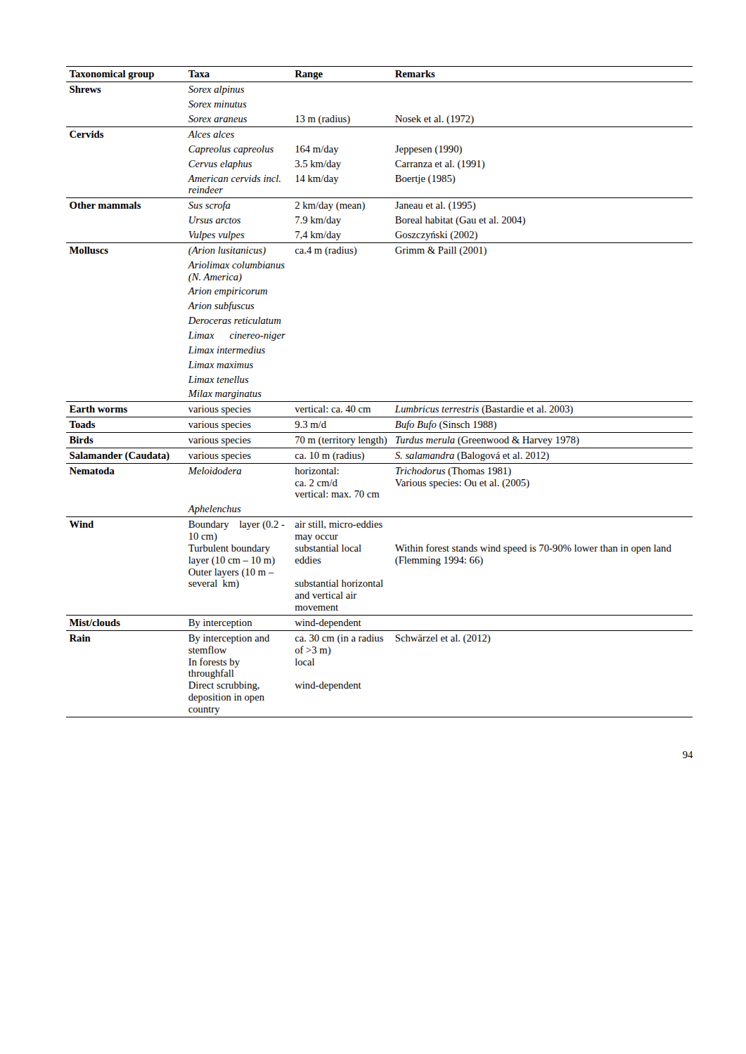| Taxonomical group | Taxa | Range | Remarks |
| --- | --- | --- | --- |
| Shrews | Sorex alpinus | | |
| | Sorex minutus | | |
| | Sorex araneus | 13 m (radius) | Nosek et al. (1972) |
| Cervids | Alces alces | | |
| | Capreolus capreolus | 164 m/day | Jeppesen (1990) |
| | Cervus elaphus | 3.5 km/day | Carranza et al. (1991) |
| | American cervids incl. reindeer | 14 km/day | Boertje (1985) |
| Other mammals | Sus scrofa | 2 km/day (mean) | Janeau et al. (1995) |
| | Ursus arctos | 7.9 km/day | Boreal habitat (Gau et al. 2004) |
| | Vulpes vulpes | 7,4 km/day | Goszczyński (2002) |
| Molluscs | (Arion lusitanicus) | ca.4 m (radius) | Grimm & Paill (2001) |
| | Ariolimax columbianus (N. America) | | |
| | Arion empiricorum | | |
| | Arion subfuscus | | |
| | Deroceras reticulatum | | |
| | Limax cinereo-niger | | |
| | Limax intermedius | | |
| | Limax maximus | | |
| | Limax tenellus | | |
| | Milax marginatus | | |
| Earth worms | various species | vertical: ca. 40 cm | Lumbricus terrestris (Bastardie et al. 2003) |
| Toads | various species | 9.3 m/d | Bufo Bufo (Sinsch 1988) |
| Birds | various species | 70 m (territory length) | Turdus merula (Greenwood & Harvey 1978) |
| Salamander (Caudata) | various species | ca. 10 m (radius) | S. salamandra (Balogová et al. 2012) |
| Nematoda | Meloidodera | horizontal: ca. 2 cm/d vertical: max. 70 cm | Trichodorus (Thomas 1981) Various species: Ou et al. (2005) |
| | Aphelenchus | | |
| Wind | Boundary layer (0.2 - 10 cm) Turbulent boundary layer (10 cm – 10 m) Outer layers (10 m – several km) | air still, micro-eddies may occur substantial local eddies substantial horizontal and vertical air movement | Within forest stands wind speed is 70-90% lower than in open land (Flemming 1994: 66) |
| Mist/clouds | By interception | wind-dependent | |
| Rain | By interception and stemflow In forests by throughfall Direct scrubbing, deposition in open country | ca. 30 cm (in a radius of >3 m) local wind-dependent | Schwärzel et al. (2012) |
94